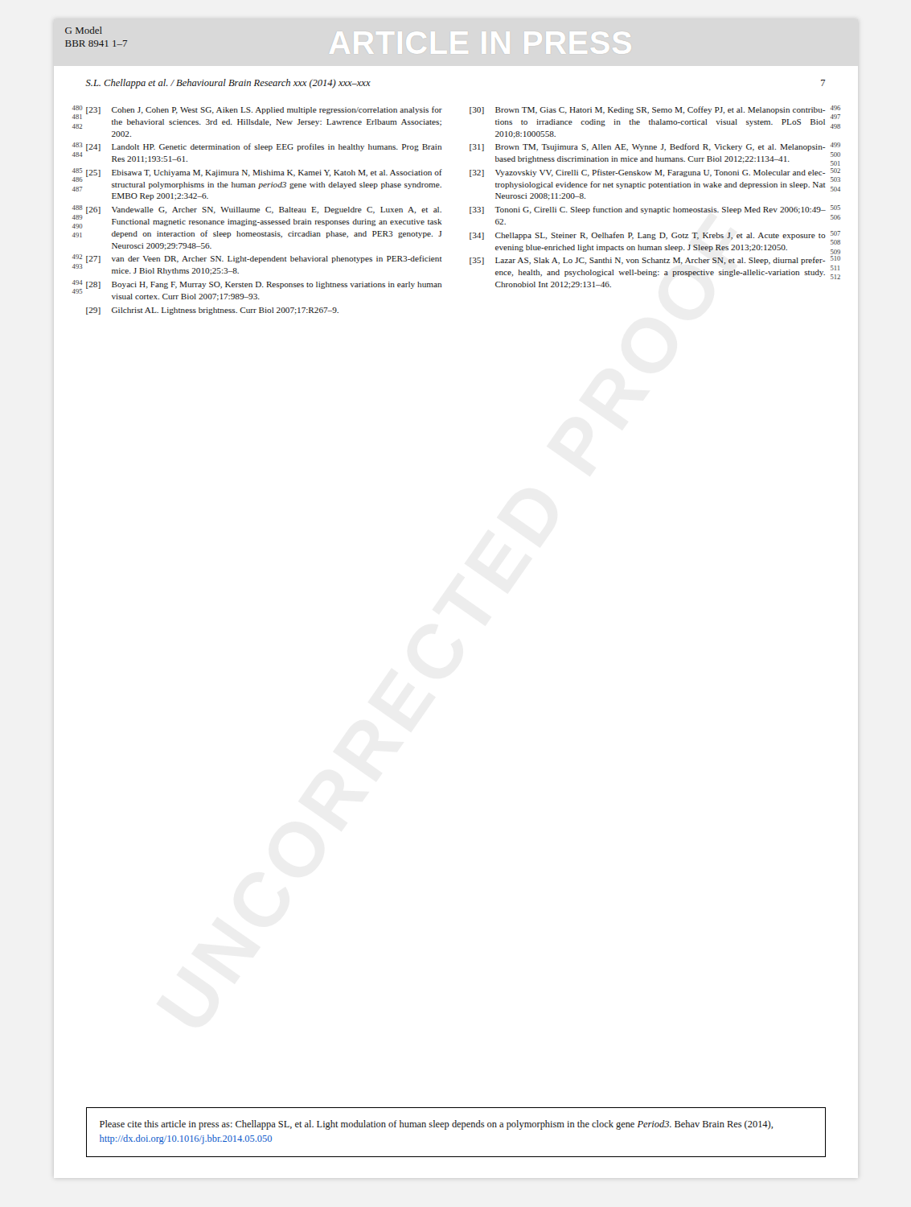G Model BBR 8941 1–7
ARTICLE IN PRESS
S.L. Chellappa et al. / Behavioural Brain Research xxx (2014) xxx–xxx
7
UNCORRECTED PROOF
480
481
482 [23] Cohen J, Cohen P, West SG, Aiken LS. Applied multiple regression/correlation analysis for the behavioral sciences. 3rd ed. Hillsdale, New Jersey: Lawrence Erlbaum Associates; 2002.
483
484 [24] Landolt HP. Genetic determination of sleep EEG profiles in healthy humans. Prog Brain Res 2011;193:51–61.
485
486
487 [25] Ebisawa T, Uchiyama M, Kajimura N, Mishima K, Kamei Y, Katoh M, et al. Association of structural polymorphisms in the human period3 gene with delayed sleep phase syndrome. EMBO Rep 2001;2:342–6.
488
489
490
491 [26] Vandewalle G, Archer SN, Wuillaume C, Balteau E, Degueldre C, Luxen A, et al. Functional magnetic resonance imaging-assessed brain responses during an executive task depend on interaction of sleep homeostasis, circadian phase, and PER3 genotype. J Neurosci 2009;29:7948–56.
492
493 [27] van der Veen DR, Archer SN. Light-dependent behavioral phenotypes in PER3-deficient mice. J Biol Rhythms 2010;25:3–8.
494
495 [28] Boyaci H, Fang F, Murray SO, Kersten D. Responses to lightness variations in early human visual cortex. Curr Biol 2007;17:989–93.
[29] Gilchrist AL. Lightness brightness. Curr Biol 2007;17:R267–9.
496
497
498 [30] Brown TM, Gias C, Hatori M, Keding SR, Semo M, Coffey PJ, et al. Melanopsin contributions to irradiance coding in the thalamo-cortical visual system. PLoS Biol 2010;8:1000558.
499
500
501 [31] Brown TM, Tsujimura S, Allen AE, Wynne J, Bedford R, Vickery G, et al. Melanopsin-based brightness discrimination in mice and humans. Curr Biol 2012;22:1134–41.
502
503
504 [32] Vyazovskiy VV, Cirelli C, Pfister-Genskow M, Faraguna U, Tononi G. Molecular and electrophysiological evidence for net synaptic potentiation in wake and depression in sleep. Nat Neurosci 2008;11:200–8.
505
506 [33] Tononi G, Cirelli C. Sleep function and synaptic homeostasis. Sleep Med Rev 2006;10:49–62.
507
508
509 [34] Chellappa SL, Steiner R, Oelhafen P, Lang D, Gotz T, Krebs J, et al. Acute exposure to evening blue-enriched light impacts on human sleep. J Sleep Res 2013;20:12050.
510
511
512 [35] Lazar AS, Slak A, Lo JC, Santhi N, von Schantz M, Archer SN, et al. Sleep, diurnal preference, health, and psychological well-being: a prospective single-allelic-variation study. Chronobiol Int 2012;29:131–46.
Please cite this article in press as: Chellappa SL, et al. Light modulation of human sleep depends on a polymorphism in the clock gene Period3. Behav Brain Res (2014), http://dx.doi.org/10.1016/j.bbr.2014.05.050